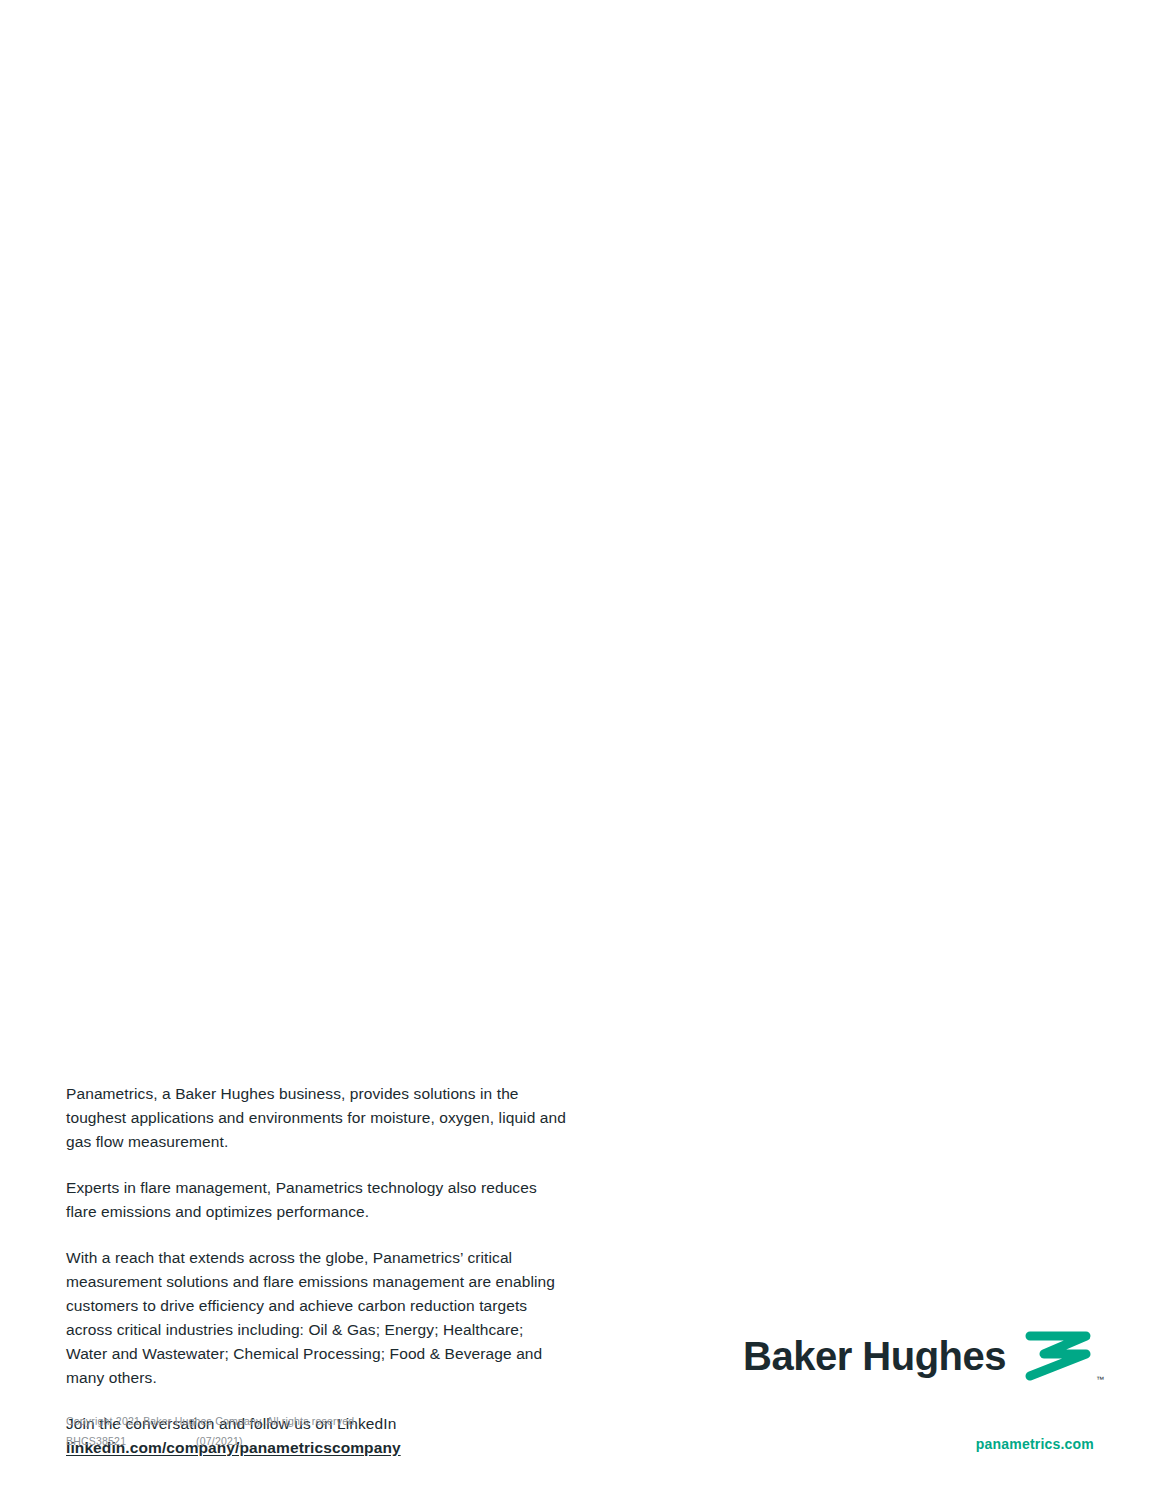Panametrics, a Baker Hughes business, provides solutions in the toughest applications and environments for moisture, oxygen, liquid and gas flow measurement.
Experts in flare management, Panametrics technology also reduces flare emissions and optimizes performance.
With a reach that extends across the globe, Panametrics’ critical measurement solutions and flare emissions management are enabling customers to drive efficiency and achieve carbon reduction targets across critical industries including: Oil & Gas; Energy; Healthcare; Water and Wastewater; Chemical Processing; Food & Beverage and many others.
Join the conversation and follow us on LinkedIn
linkedin.com/company/panametricscompany
Baker Hughes ™
Copyright 2021 Baker Hughes Company. All rights reserved.
BHCS38521(07/2021)
panametrics.com